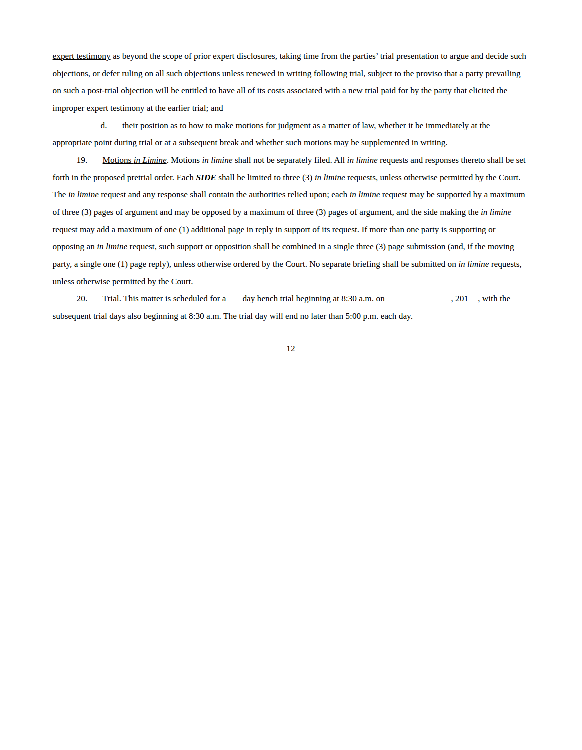expert testimony as beyond the scope of prior expert disclosures, taking time from the parties’ trial presentation to argue and decide such objections, or defer ruling on all such objections unless renewed in writing following trial, subject to the proviso that a party prevailing on such a post-trial objection will be entitled to have all of its costs associated with a new trial paid for by the party that elicited the improper expert testimony at the earlier trial; and
d. their position as to how to make motions for judgment as a matter of law, whether it be immediately at the appropriate point during trial or at a subsequent break and whether such motions may be supplemented in writing.
19. Motions in Limine. Motions in limine shall not be separately filed. All in limine requests and responses thereto shall be set forth in the proposed pretrial order. Each SIDE shall be limited to three (3) in limine requests, unless otherwise permitted by the Court. The in limine request and any response shall contain the authorities relied upon; each in limine request may be supported by a maximum of three (3) pages of argument and may be opposed by a maximum of three (3) pages of argument, and the side making the in limine request may add a maximum of one (1) additional page in reply in support of its request. If more than one party is supporting or opposing an in limine request, such support or opposition shall be combined in a single three (3) page submission (and, if the moving party, a single one (1) page reply), unless otherwise ordered by the Court. No separate briefing shall be submitted on in limine requests, unless otherwise permitted by the Court.
20. Trial. This matter is scheduled for a day bench trial beginning at 8:30 a.m. on , 201 , with the subsequent trial days also beginning at 8:30 a.m. The trial day will end no later than 5:00 p.m. each day.
12